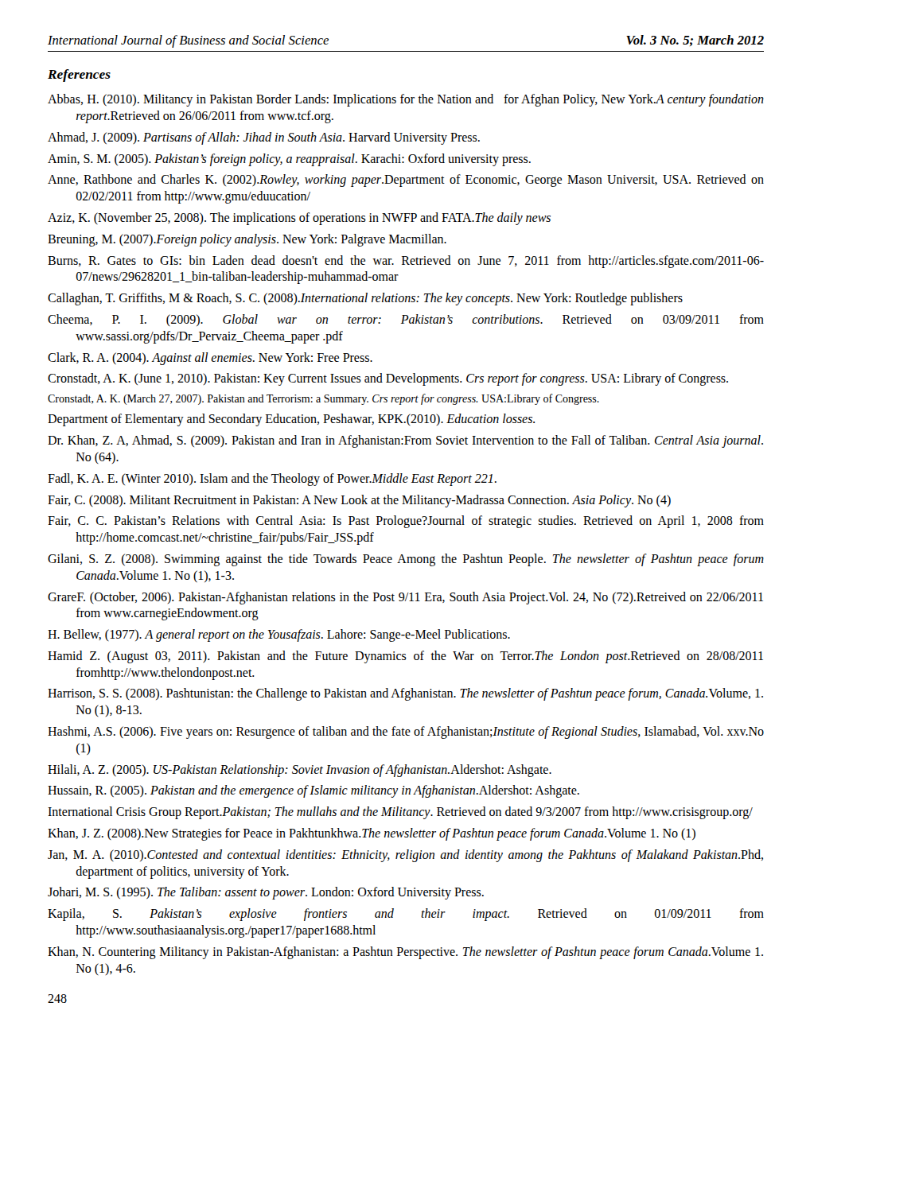International Journal of Business and Social Science Vol. 3 No. 5; March 2012
References
Abbas, H. (2010). Militancy in Pakistan Border Lands: Implications for the Nation and for Afghan Policy, New York.A century foundation report.Retrieved on 26/06/2011 from www.tcf.org.
Ahmad, J. (2009). Partisans of Allah: Jihad in South Asia. Harvard University Press.
Amin, S. M. (2005). Pakistan’s foreign policy, a reappraisal. Karachi: Oxford university press.
Anne, Rathbone and Charles K. (2002).Rowley, working paper.Department of Economic, George Mason Universit, USA. Retrieved on 02/02/2011 from http://www.gmu/eduucation/
Aziz, K. (November 25, 2008). The implications of operations in NWFP and FATA.The daily news
Breuning, M. (2007).Foreign policy analysis. New York: Palgrave Macmillan.
Burns, R. Gates to GIs: bin Laden dead doesn't end the war. Retrieved on June 7, 2011 from http://articles.sfgate.com/2011-06-07/news/29628201_1_bin-taliban-leadership-muhammad-omar
Callaghan, T. Griffiths, M & Roach, S. C. (2008).International relations: The key concepts. New York: Routledge publishers
Cheema, P. I. (2009). Global war on terror: Pakistan’s contributions. Retrieved on 03/09/2011 from www.sassi.org/pdfs/Dr_Pervaiz_Cheema_paper .pdf
Clark, R. A. (2004). Against all enemies. New York: Free Press.
Cronstadt, A. K. (June 1, 2010). Pakistan: Key Current Issues and Developments. Crs report for congress. USA: Library of Congress.
Cronstadt, A. K. (March 27, 2007). Pakistan and Terrorism: a Summary. Crs report for congress. USA:Library of Congress.
Department of Elementary and Secondary Education, Peshawar, KPK.(2010). Education losses.
Dr. Khan, Z. A, Ahmad, S. (2009). Pakistan and Iran in Afghanistan:From Soviet Intervention to the Fall of Taliban. Central Asia journal. No (64).
Fadl, K. A. E. (Winter 2010). Islam and the Theology of Power.Middle East Report 221.
Fair, C. (2008). Militant Recruitment in Pakistan: A New Look at the Militancy-Madrassa Connection. Asia Policy. No (4)
Fair, C. C. Pakistan’s Relations with Central Asia: Is Past Prologue?Journal of strategic studies. Retrieved on April 1, 2008 from http://home.comcast.net/~christine_fair/pubs/Fair_JSS.pdf
Gilani, S. Z. (2008). Swimming against the tide Towards Peace Among the Pashtun People. The newsletter of Pashtun peace forum Canada.Volume 1. No (1), 1-3.
GrareF. (October, 2006). Pakistan-Afghanistan relations in the Post 9/11 Era, South Asia Project.Vol. 24, No (72).Retreived on 22/06/2011 from www.carnegieEndowment.org
H. Bellew, (1977). A general report on the Yousafzais. Lahore: Sange-e-Meel Publications.
Hamid Z. (August 03, 2011). Pakistan and the Future Dynamics of the War on Terror.The London post.Retrieved on 28/08/2011 fromhttp://www.thelondonpost.net.
Harrison, S. S. (2008). Pashtunistan: the Challenge to Pakistan and Afghanistan. The newsletter of Pashtun peace forum, Canada. Volume, 1. No (1), 8-13.
Hashmi, A.S. (2006). Five years on: Resurgence of taliban and the fate of Afghanistan;Institute of Regional Studies, Islamabad, Vol. xxv.No (1)
Hilali, A. Z. (2005). US-Pakistan Relationship: Soviet Invasion of Afghanistan. Aldershot: Ashgate.
Hussain, R. (2005). Pakistan and the emergence of Islamic militancy in Afghanistan.Aldershot: Ashgate.
International Crisis Group Report.Pakistan; The mullahs and the Militancy. Retrieved on dated 9/3/2007 from http://www.crisisgroup.org/
Khan, J. Z. (2008).New Strategies for Peace in Pakhtunkhwa.The newsletter of Pashtun peace forum Canada.Volume 1. No (1)
Jan, M. A. (2010).Contested and contextual identities: Ethnicity, religion and identity among the Pakhtuns of Malakand Pakistan.Phd, department of politics, university of York.
Johari, M. S. (1995). The Taliban: assent to power. London: Oxford University Press.
Kapila, S. Pakistan’s explosive frontiers and their impact. Retrieved on 01/09/2011 from http://www.southasiaanalysis.org./paper17/paper1688.html
Khan, N. Countering Militancy in Pakistan-Afghanistan: a Pashtun Perspective. The newsletter of Pashtun peace forum Canada.Volume 1. No (1), 4-6.
248